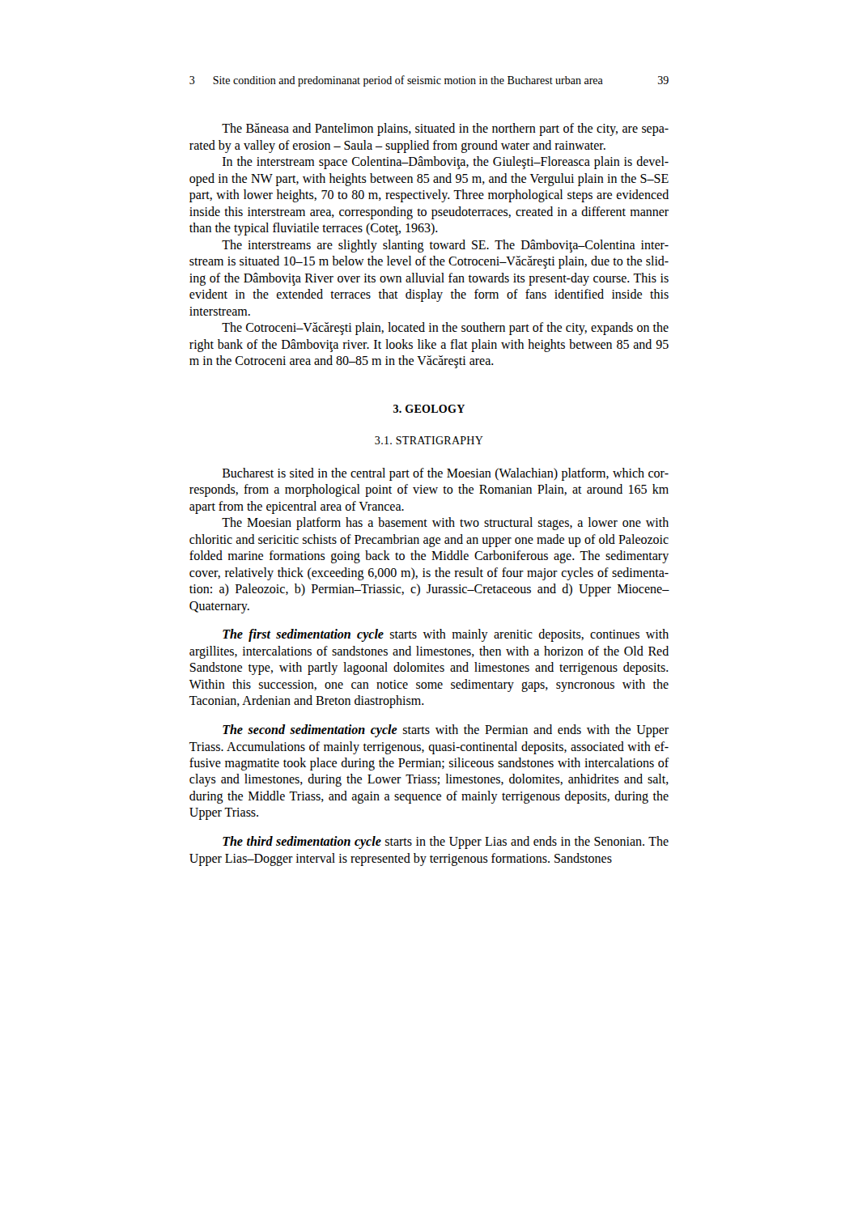3 Site condition and predominanat period of seismic motion in the Bucharest urban area 39
The Băneasa and Pantelimon plains, situated in the northern part of the city, are separated by a valley of erosion – Saula – supplied from ground water and rainwater.
In the interstream space Colentina–Dâmboviţa, the Giuleşti–Floreasca plain is developed in the NW part, with heights between 85 and 95 m, and the Vergului plain in the S–SE part, with lower heights, 70 to 80 m, respectively. Three morphological steps are evidenced inside this interstream area, corresponding to pseudoterraces, created in a different manner than the typical fluviatile terraces (Coteţ, 1963).
The interstreams are slightly slanting toward SE. The Dâmboviţa–Colentina interstream is situated 10–15 m below the level of the Cotroceni–Văcăreşti plain, due to the sliding of the Dâmboviţa River over its own alluvial fan towards its present-day course. This is evident in the extended terraces that display the form of fans identified inside this interstream.
The Cotroceni–Văcăreşti plain, located in the southern part of the city, expands on the right bank of the Dâmboviţa river. It looks like a flat plain with heights between 85 and 95 m in the Cotroceni area and 80–85 m in the Văcăreşti area.
3. GEOLOGY
3.1. STRATIGRAPHY
Bucharest is sited in the central part of the Moesian (Walachian) platform, which corresponds, from a morphological point of view to the Romanian Plain, at around 165 km apart from the epicentral area of Vrancea.
The Moesian platform has a basement with two structural stages, a lower one with chloritic and sericitic schists of Precambrian age and an upper one made up of old Paleozoic folded marine formations going back to the Middle Carboniferous age. The sedimentary cover, relatively thick (exceeding 6,000 m), is the result of four major cycles of sedimentation: a) Paleozoic, b) Permian–Triassic, c) Jurassic–Cretaceous and d) Upper Miocene–Quaternary.
The first sedimentation cycle starts with mainly arenitic deposits, continues with argillites, intercalations of sandstones and limestones, then with a horizon of the Old Red Sandstone type, with partly lagoonal dolomites and limestones and terrigenous deposits. Within this succession, one can notice some sedimentary gaps, syncronous with the Taconian, Ardenian and Breton diastrophism.
The second sedimentation cycle starts with the Permian and ends with the Upper Triass. Accumulations of mainly terrigenous, quasi-continental deposits, associated with effusive magmatite took place during the Permian; siliceous sandstones with intercalations of clays and limestones, during the Lower Triass; limestones, dolomites, anhidrites and salt, during the Middle Triass, and again a sequence of mainly terrigenous deposits, during the Upper Triass.
The third sedimentation cycle starts in the Upper Lias and ends in the Senonian. The Upper Lias–Dogger interval is represented by terrigenous formations. Sandstones